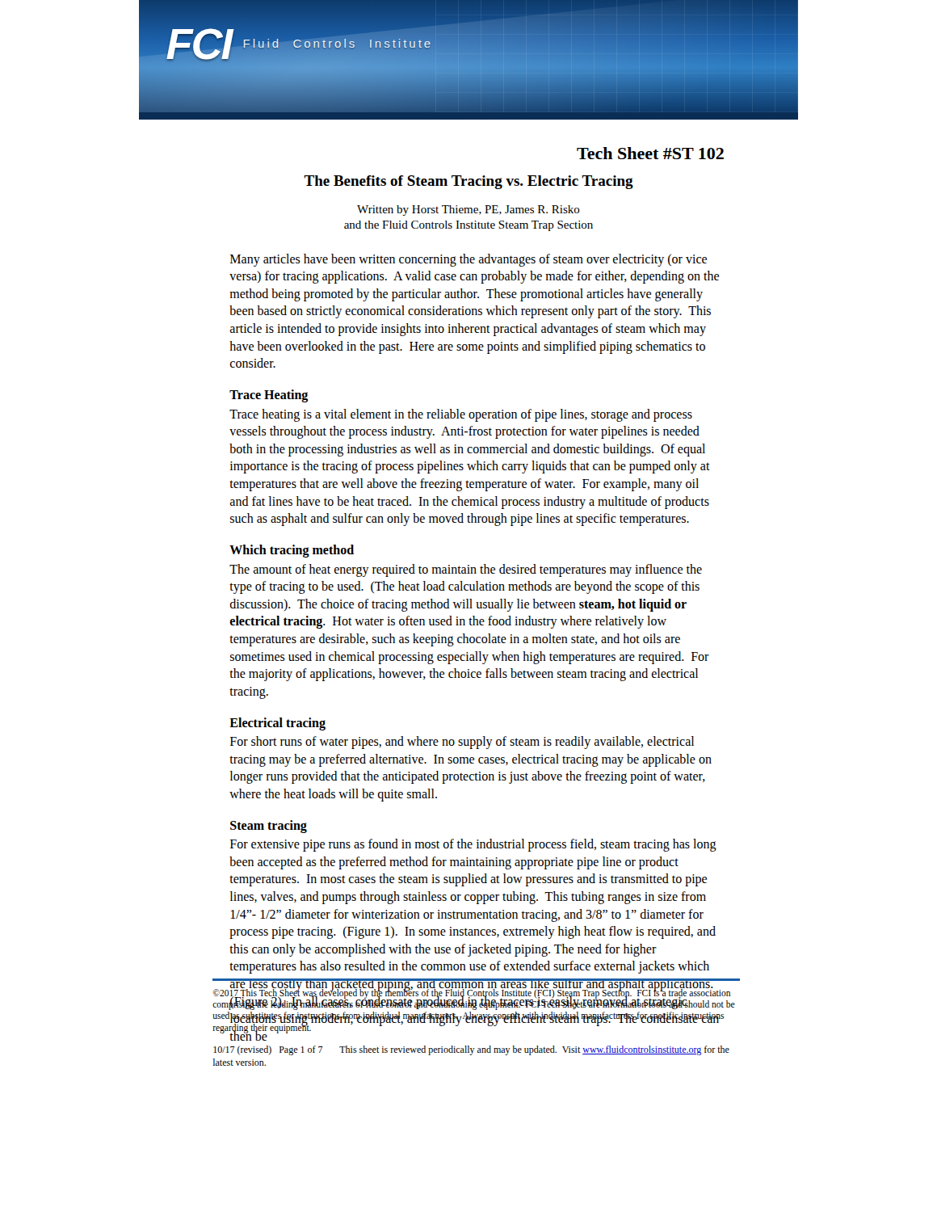FCI
Fluid Controls Institute
Tech Sheet #ST 102
The Benefits of Steam Tracing vs. Electric Tracing
Written by Horst Thieme, PE, James R. Risko
and the Fluid Controls Institute Steam Trap Section
Many articles have been written concerning the advantages of steam over electricity (or vice versa) for tracing applications. A valid case can probably be made for either, depending on the method being promoted by the particular author. These promotional articles have generally been based on strictly economical considerations which represent only part of the story. This article is intended to provide insights into inherent practical advantages of steam which may have been overlooked in the past. Here are some points and simplified piping schematics to consider.
Trace Heating
Trace heating is a vital element in the reliable operation of pipe lines, storage and process vessels throughout the process industry. Anti-frost protection for water pipelines is needed both in the processing industries as well as in commercial and domestic buildings. Of equal importance is the tracing of process pipelines which carry liquids that can be pumped only at temperatures that are well above the freezing temperature of water. For example, many oil and fat lines have to be heat traced. In the chemical process industry a multitude of products such as asphalt and sulfur can only be moved through pipe lines at specific temperatures.
Which tracing method
The amount of heat energy required to maintain the desired temperatures may influence the type of tracing to be used. (The heat load calculation methods are beyond the scope of this discussion). The choice of tracing method will usually lie between steam, hot liquid or electrical tracing. Hot water is often used in the food industry where relatively low temperatures are desirable, such as keeping chocolate in a molten state, and hot oils are sometimes used in chemical processing especially when high temperatures are required. For the majority of applications, however, the choice falls between steam tracing and electrical tracing.
Electrical tracing
For short runs of water pipes, and where no supply of steam is readily available, electrical tracing may be a preferred alternative. In some cases, electrical tracing may be applicable on longer runs provided that the anticipated protection is just above the freezing point of water, where the heat loads will be quite small.
Steam tracing
For extensive pipe runs as found in most of the industrial process field, steam tracing has long been accepted as the preferred method for maintaining appropriate pipe line or product temperatures. In most cases the steam is supplied at low pressures and is transmitted to pipe lines, valves, and pumps through stainless or copper tubing. This tubing ranges in size from 1/4”- 1/2” diameter for winterization or instrumentation tracing, and 3/8” to 1” diameter for process pipe tracing. (Figure 1). In some instances, extremely high heat flow is required, and this can only be accomplished with the use of jacketed piping. The need for higher temperatures has also resulted in the common use of extended surface external jackets which are less costly than jacketed piping, and common in areas like sulfur and asphalt applications. (Figure 2). In all cases, condensate produced in the tracers is easily removed at strategic locations using modern, compact, and highly energy efficient steam traps. The condensate can then be
©2017 This Tech Sheet was developed by the members of the Fluid Controls Institute (FCI) Steam Trap Section. FCI is a trade association comprising the leading manufacturers of fluid control and conditioning equipment. FCI Tech Sheets are information tools and should not be used as substitutes for instructions from individual manufacturers. Always consult with individual manufacturers for specific instructions regarding their equipment.
10/17 (revised) Page 1 of 7 This sheet is reviewed periodically and may be updated. Visit www.fluidcontrolsinstitute.org for the latest version.